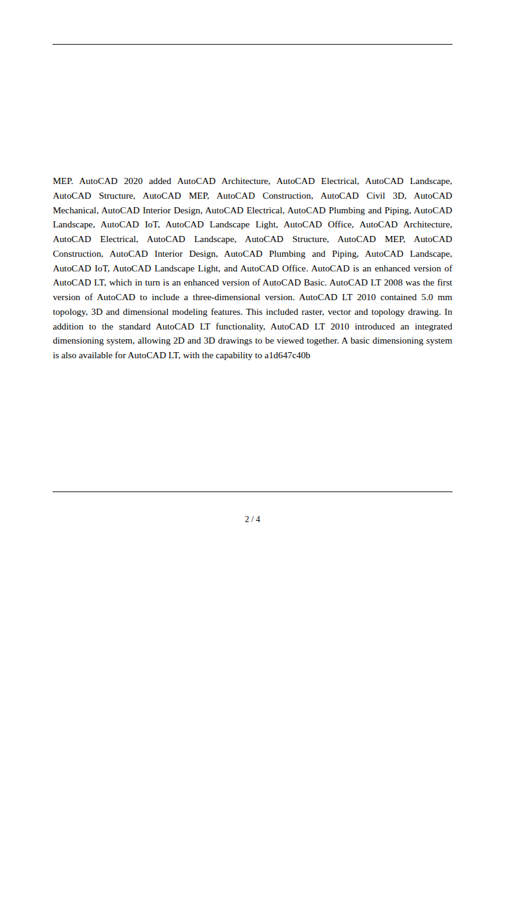MEP. AutoCAD 2020 added AutoCAD Architecture, AutoCAD Electrical, AutoCAD Landscape, AutoCAD Structure, AutoCAD MEP, AutoCAD Construction, AutoCAD Civil 3D, AutoCAD Mechanical, AutoCAD Interior Design, AutoCAD Electrical, AutoCAD Plumbing and Piping, AutoCAD Landscape, AutoCAD IoT, AutoCAD Landscape Light, AutoCAD Office, AutoCAD Architecture, AutoCAD Electrical, AutoCAD Landscape, AutoCAD Structure, AutoCAD MEP, AutoCAD Construction, AutoCAD Interior Design, AutoCAD Plumbing and Piping, AutoCAD Landscape, AutoCAD IoT, AutoCAD Landscape Light, and AutoCAD Office. AutoCAD is an enhanced version of AutoCAD LT, which in turn is an enhanced version of AutoCAD Basic. AutoCAD LT 2008 was the first version of AutoCAD to include a three-dimensional version. AutoCAD LT 2010 contained 5.0 mm topology, 3D and dimensional modeling features. This included raster, vector and topology drawing. In addition to the standard AutoCAD LT functionality, AutoCAD LT 2010 introduced an integrated dimensioning system, allowing 2D and 3D drawings to be viewed together. A basic dimensioning system is also available for AutoCAD LT, with the capability to a1d647c40b
2 / 4